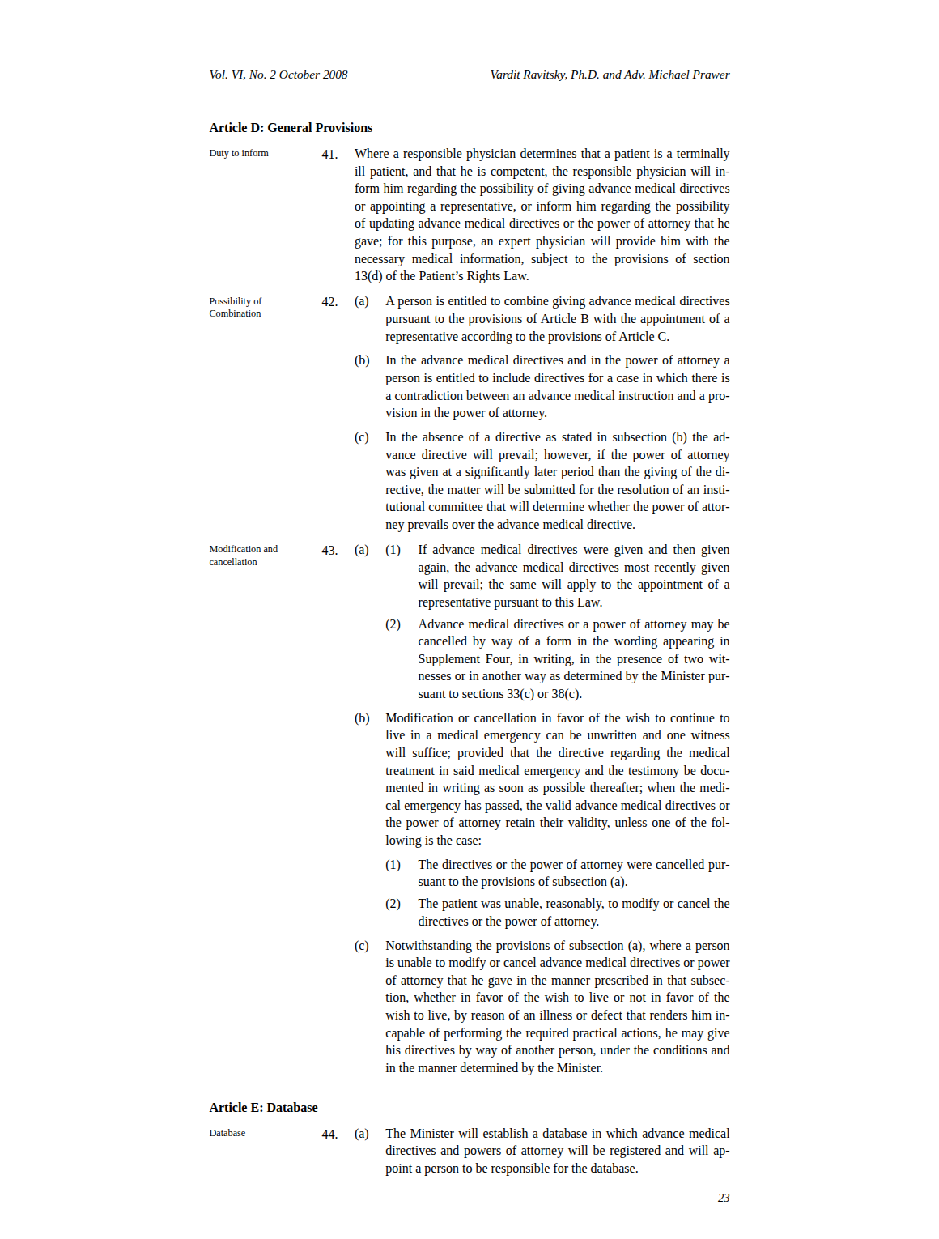Vol. VI, No. 2 October 2008
Vardit Ravitsky, Ph.D. and Adv. Michael Prawer
Article D: General Provisions
Duty to inform
41.
Where a responsible physician determines that a patient is a terminally ill patient, and that he is competent, the responsible physician will inform him regarding the possibility of giving advance medical directives or appointing a representative, or inform him regarding the possibility of updating advance medical directives or the power of attorney that he gave; for this purpose, an expert physician will provide him with the necessary medical information, subject to the provisions of section 13(d) of the Patient’s Rights Law.
Possibility of
Combination
42.
(a)
A person is entitled to combine giving advance medical directives pursuant to the provisions of Article B with the appointment of a representative according to the provisions of Article C.
(b)
In the advance medical directives and in the power of attorney a person is entitled to include directives for a case in which there is a contradiction between an advance medical instruction and a provision in the power of attorney.
(c)
In the absence of a directive as stated in subsection (b) the advance directive will prevail; however, if the power of attorney was given at a significantly later period than the giving of the directive, the matter will be submitted for the resolution of an institutional committee that will determine whether the power of attorney prevails over the advance medical directive.
Modification and
cancellation
43.
(a)
(1)
If advance medical directives were given and then given again, the advance medical directives most recently given will prevail; the same will apply to the appointment of a representative pursuant to this Law.
(2)
Advance medical directives or a power of attorney may be cancelled by way of a form in the wording appearing in Supplement Four, in writing, in the presence of two witnesses or in another way as determined by the Minister pursuant to sections 33(c) or 38(c).
(b)
Modification or cancellation in favor of the wish to continue to live in a medical emergency can be unwritten and one witness will suffice; provided that the directive regarding the medical treatment in said medical emergency and the testimony be documented in writing as soon as possible thereafter; when the medical emergency has passed, the valid advance medical directives or the power of attorney retain their validity, unless one of the following is the case:
(1)
The directives or the power of attorney were cancelled pursuant to the provisions of subsection (a).
(2)
The patient was unable, reasonably, to modify or cancel the directives or the power of attorney.
(c)
Notwithstanding the provisions of subsection (a), where a person is unable to modify or cancel advance medical directives or power of attorney that he gave in the manner prescribed in that subsection, whether in favor of the wish to live or not in favor of the wish to live, by reason of an illness or defect that renders him incapable of performing the required practical actions, he may give his directives by way of another person, under the conditions and in the manner determined by the Minister.
Article E: Database
Database
44.
(a)
The Minister will establish a database in which advance medical directives and powers of attorney will be registered and will appoint a person to be responsible for the database.
23